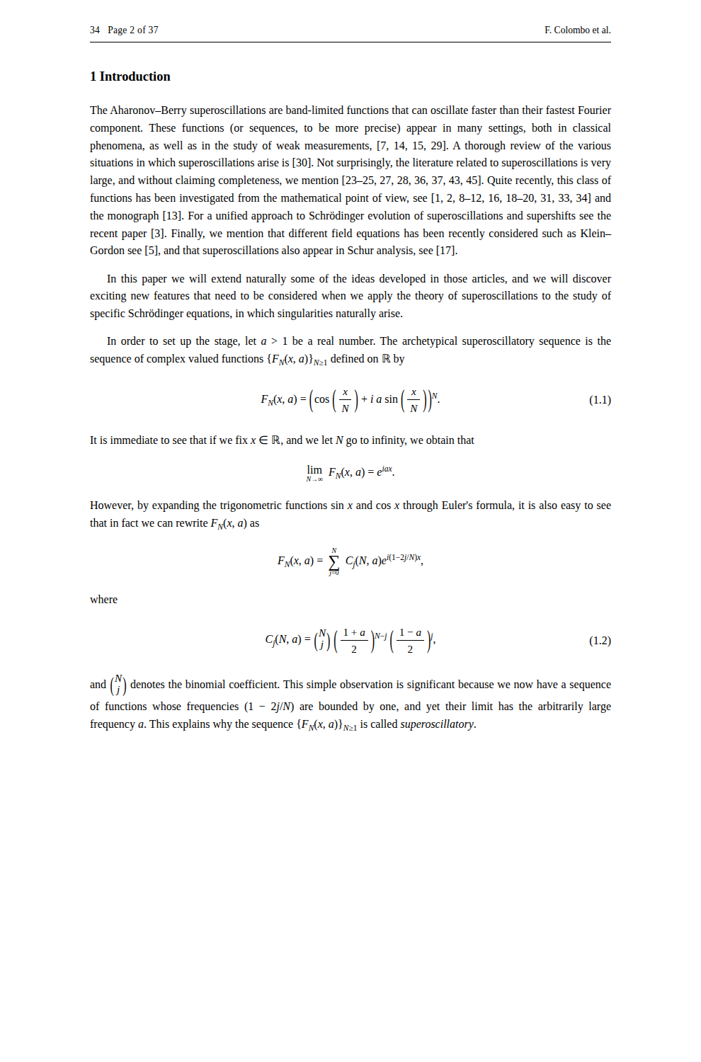34 Page 2 of 37 F. Colombo et al.
1 Introduction
The Aharonov–Berry superoscillations are band-limited functions that can oscillate faster than their fastest Fourier component. These functions (or sequences, to be more precise) appear in many settings, both in classical phenomena, as well as in the study of weak measurements, [7, 14, 15, 29]. A thorough review of the various situations in which superoscillations arise is [30]. Not surprisingly, the literature related to superoscillations is very large, and without claiming completeness, we mention [23–25, 27, 28, 36, 37, 43, 45]. Quite recently, this class of functions has been investigated from the mathematical point of view, see [1, 2, 8–12, 16, 18–20, 31, 33, 34] and the monograph [13]. For a unified approach to Schrödinger evolution of superoscillations and supershifts see the recent paper [3]. Finally, we mention that different field equations has been recently considered such as Klein–Gordon see [5], and that superoscillations also appear in Schur analysis, see [17].
In this paper we will extend naturally some of the ideas developed in those articles, and we will discover exciting new features that need to be considered when we apply the theory of superoscillations to the study of specific Schrödinger equations, in which singularities naturally arise.
In order to set up the stage, let a > 1 be a real number. The archetypical superoscillatory sequence is the sequence of complex valued functions {FN(x, a)}N≥1 defined on ℝ by
FN(x, a) = cos xN + i a sin xNN. (1.1)
It is immediate to see that if we fix x ∈ ℝ, and we let N go to infinity, we obtain that
lim N→∞ FN(x, a) = eiax.
However, by expanding the trigonometric functions sin x and cos x through Euler's formula, it is also easy to see that in fact we can rewrite FN(x, a) as
FN(x, a) = N∑j=0 Cj(N, a)ei(1−2j/N)x,
where
Cj(N, a) = N
j 1 + a 2N−j 1 − a 2j, (1.2)
and N
j denotes the binomial coefficient. This simple observation is significant because we now have a sequence of functions whose frequencies (1 − 2j/N) are bounded by one, and yet their limit has the arbitrarily large frequency a. This explains why the sequence {FN(x, a)}N≥1 is called superoscillatory.